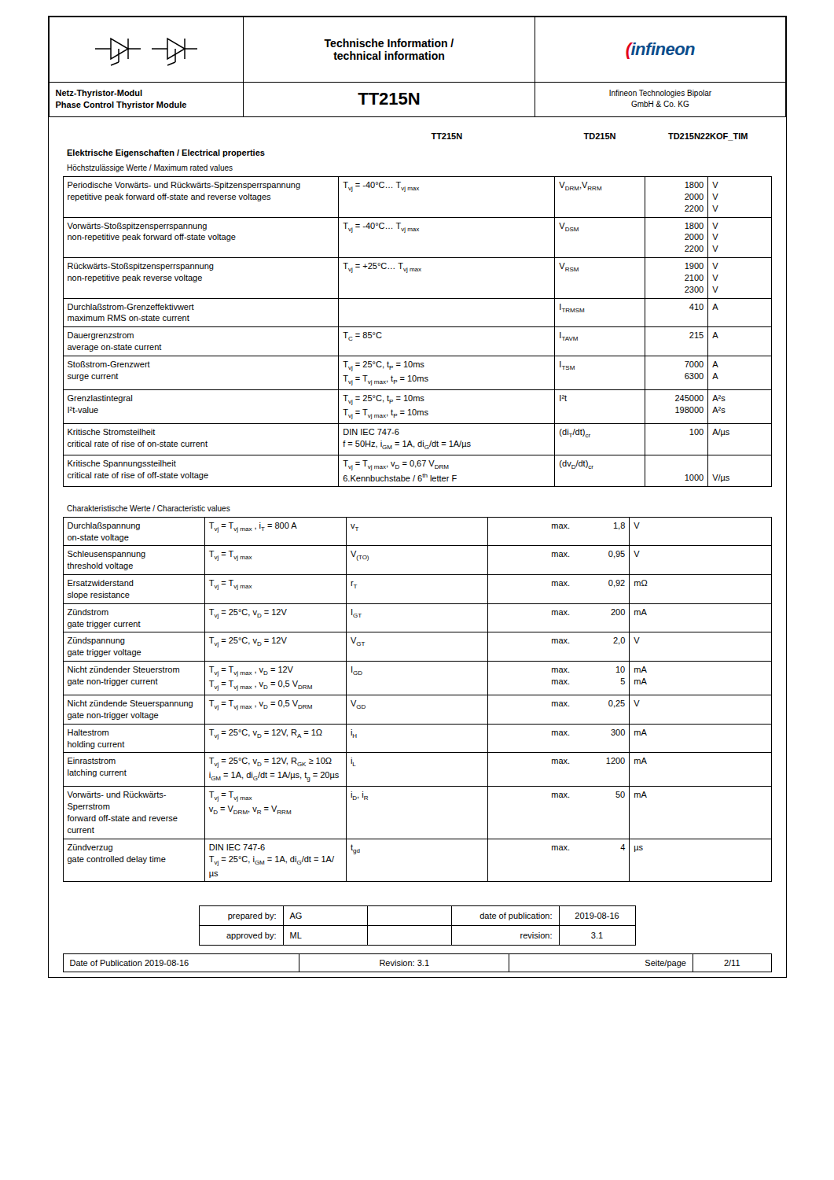| | Technische Information / technical information | ( infineon |
| Netz-Thyristor-Modul Phase Control Thyristor Module | TT215N | Infineon Technologies Bipolar GmbH & Co. KG |
| | TT215N | TD215N | TD215N22KOF_TIM |
| Elektrische Eigenschaften / Electrical properties |
| Höchstzulässige Werte / Maximum rated values |
| Periodische Vorwärts- und Rückwärts-Spitzensperrspannung repetitive peak forward off-state and reverse voltages | T vj = -40°C… T vj max | V DRM ,V RRM | 1800 2000 2200 | V V V |
| Vorwärts-Stoßspitzensperrspannung non-repetitive peak forward off-state voltage | T vj = -40°C… T vj max | V DSM | 1800 2000 2200 | V V V |
| Rückwärts-Stoßspitzensperrspannung non-repetitive peak reverse voltage | T vj = +25°C… T vj max | V RSM | 1900 2100 2300 | V V V |
| Durchlaßstrom-Grenzeffektivwert maximum RMS on-state current | | I TRMSM | 410 | A |
| Dauergrenzstrom average on-state current | T C = 85°C | I TAVM | 215 | A |
| Stoßstrom-Grenzwert surge current | T vj = 25°C, t P = 10ms T vj = T vj max , t P = 10ms | I TSM | 7000 6300 | A A |
| Grenzlastintegral I²t-value | T vj = 25°C, t P = 10ms T vj = T vj max , t P = 10ms | I²t | 245000 198000 | A²s A²s |
| Kritische Stromsteilheit critical rate of rise of on-state current | DIN IEC 747-6 f = 50Hz, i GM = 1A, di G /dt = 1A/µs | (di T /dt) cr | 100 | A/µs |
| Kritische Spannungssteilheit critical rate of rise of off-state voltage | T vj = T vj max , v D = 0,67 V DRM 6.Kennbuchstabe / 6 th letter F | (dv D /dt) cr | 1000 | V/µs |
| Charakteristische Werte / Characteristic values |
| Durchlaßspannung on-state voltage | T vj = T vj max , i T = 800 A | v T | max. 1,8 | V |
| Schleusenspannung threshold voltage | T vj = T vj max | V (TO) | max. 0,95 | V |
| Ersatzwiderstand slope resistance | T vj = T vj max | r T | max. 0,92 | mΩ |
| Zündstrom gate trigger current | T vj = 25°C, v D = 12V | I GT | max. 200 | mA |
| Zündspannung gate trigger voltage | T vj = 25°C, v D = 12V | V GT | max. 2,0 | V |
| Nicht zündender Steuerstrom gate non-trigger current | T vj = T vj max , v D = 12V T vj = T vj max , v D = 0,5 V DRM | I GD | max. 10 max. 5 | mA mA |
| Nicht zündende Steuerspannung gate non-trigger voltage | T vj = T vj max , v D = 0,5 V DRM | V GD | max. 0,25 | V |
| Haltestrom holding current | T vj = 25°C, v D = 12V, R A = 1Ω | i H | max. 300 | mA |
| Einraststrom latching current | T vj = 25°C, v D = 12V, R GK ≥ 10Ω i GM = 1A, di G /dt = 1A/µs, t g = 20µs | i L | max. 1200 | mA |
| Vorwärts- und Rückwärts-Sperrstrom forward off-state and reverse current | T vj = T vj max v D = V DRM , v R = V RRM | i D , i R | max. 50 | mA |
| Zündverzug gate controlled delay time | DIN IEC 747-6 T vj = 25°C, i GM = 1A, di G /dt = 1A/µs | t gd | max. 4 | µs |
| prepared by: | AG | | date of publication: | 2019-08-16 |
| approved by: | ML | | revision: | 3.1 |
| Date of Publication 2019-08-16 | Revision: 3.1 | Seite/page | 2/11 |